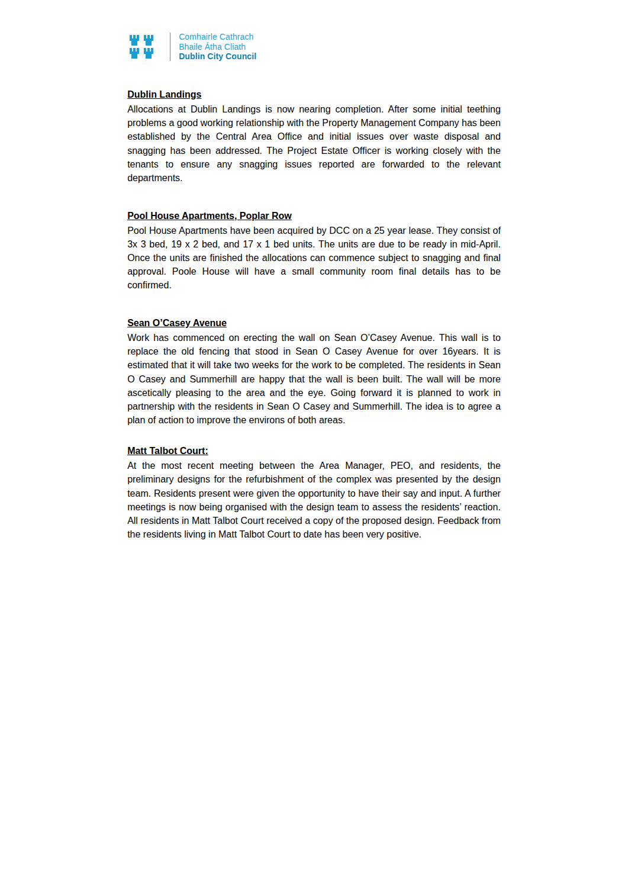Comhairle Cathrach
Bhaile Átha Cliath
Dublin City Council
Dublin Landings
Allocations at Dublin Landings is now nearing completion. After some initial teething problems a good working relationship with the Property Management Company has been established by the Central Area Office and initial issues over waste disposal and snagging has been addressed. The Project Estate Officer is working closely with the tenants to ensure any snagging issues reported are forwarded to the relevant departments.
Pool House Apartments, Poplar Row
Pool House Apartments have been acquired by DCC on a 25 year lease. They consist of 3x 3 bed, 19 x 2 bed, and 17 x 1 bed units. The units are due to be ready in mid-April. Once the units are finished the allocations can commence subject to snagging and final approval. Poole House will have a small community room final details has to be confirmed.
Sean O’Casey Avenue
Work has commenced on erecting the wall on Sean O’Casey Avenue. This wall is to replace the old fencing that stood in Sean O Casey Avenue for over 16years. It is estimated that it will take two weeks for the work to be completed. The residents in Sean O Casey and Summerhill are happy that the wall is been built. The wall will be more ascetically pleasing to the area and the eye. Going forward it is planned to work in partnership with the residents in Sean O Casey and Summerhill. The idea is to agree a plan of action to improve the environs of both areas.
Matt Talbot Court:
At the most recent meeting between the Area Manager, PEO, and residents, the preliminary designs for the refurbishment of the complex was presented by the design team. Residents present were given the opportunity to have their say and input. A further meetings is now being organised with the design team to assess the residents’ reaction. All residents in Matt Talbot Court received a copy of the proposed design. Feedback from the residents living in Matt Talbot Court to date has been very positive.